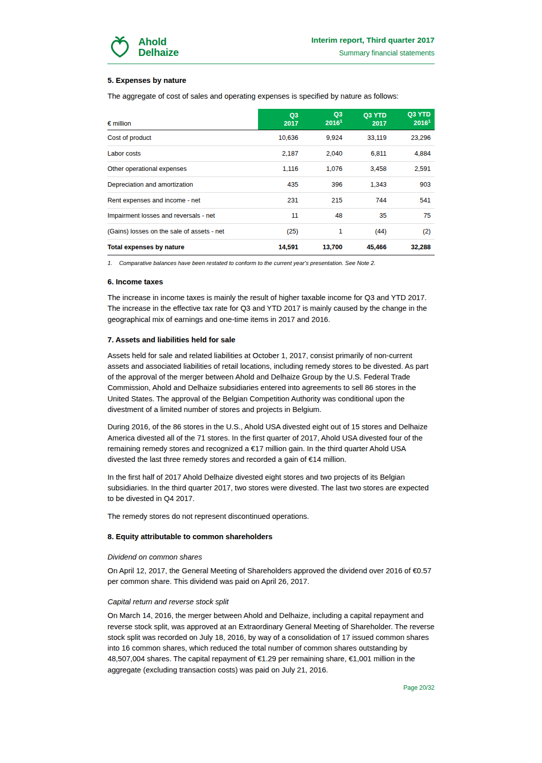Ahold
Delhaize
Interim report, Third quarter 2017
Summary financial statements
5. Expenses by nature
The aggregate of cost of sales and operating expenses is specified by nature as follows:
| € million | Q3 2017 | Q3 2016 1 | Q3 YTD 2017 | Q3 YTD 2016 1 |
| --- | --- | --- | --- | --- |
| Cost of product | 10,636 | 9,924 | 33,119 | 23,296 |
| Labor costs | 2,187 | 2,040 | 6,811 | 4,884 |
| Other operational expenses | 1,116 | 1,076 | 3,458 | 2,591 |
| Depreciation and amortization | 435 | 396 | 1,343 | 903 |
| Rent expenses and income - net | 231 | 215 | 744 | 541 |
| Impairment losses and reversals - net | 11 | 48 | 35 | 75 |
| (Gains) losses on the sale of assets - net | (25) | 1 | (44) | (2) |
| Total expenses by nature | 14,591 | 13,700 | 45,466 | 32,288 |
1. Comparative balances have been restated to conform to the current year's presentation. See Note 2.
6. Income taxes
The increase in income taxes is mainly the result of higher taxable income for Q3 and YTD 2017. The increase in the effective tax rate for Q3 and YTD 2017 is mainly caused by the change in the geographical mix of earnings and one-time items in 2017 and 2016.
7. Assets and liabilities held for sale
Assets held for sale and related liabilities at October 1, 2017, consist primarily of non-current assets and associated liabilities of retail locations, including remedy stores to be divested. As part of the approval of the merger between Ahold and Delhaize Group by the U.S. Federal Trade Commission, Ahold and Delhaize subsidiaries entered into agreements to sell 86 stores in the United States. The approval of the Belgian Competition Authority was conditional upon the divestment of a limited number of stores and projects in Belgium.
During 2016, of the 86 stores in the U.S., Ahold USA divested eight out of 15 stores and Delhaize America divested all of the 71 stores. In the first quarter of 2017, Ahold USA divested four of the remaining remedy stores and recognized a €17 million gain. In the third quarter Ahold USA divested the last three remedy stores and recorded a gain of €14 million.
In the first half of 2017 Ahold Delhaize divested eight stores and two projects of its Belgian subsidiaries. In the third quarter 2017, two stores were divested. The last two stores are expected to be divested in Q4 2017.
The remedy stores do not represent discontinued operations.
8. Equity attributable to common shareholders
Dividend on common shares
On April 12, 2017, the General Meeting of Shareholders approved the dividend over 2016 of €0.57 per common share. This dividend was paid on April 26, 2017.
Capital return and reverse stock split
On March 14, 2016, the merger between Ahold and Delhaize, including a capital repayment and reverse stock split, was approved at an Extraordinary General Meeting of Shareholder. The reverse stock split was recorded on July 18, 2016, by way of a consolidation of 17 issued common shares into 16 common shares, which reduced the total number of common shares outstanding by 48,507,004 shares. The capital repayment of €1.29 per remaining share, €1,001 million in the aggregate (excluding transaction costs) was paid on July 21, 2016.
Page 20/32